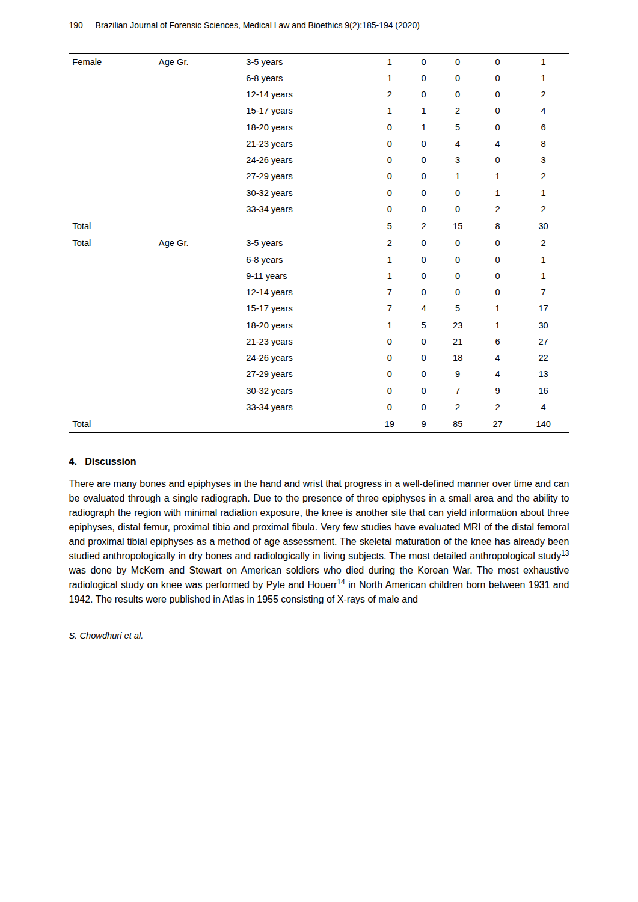190 Brazilian Journal of Forensic Sciences, Medical Law and Bioethics 9(2):185-194 (2020)
| Female | Age Gr. | 3-5 years | 1 | 0 | 0 | 0 | 1 |
| 6-8 years | 1 | 0 | 0 | 0 | 1 |
| 12-14 years | 2 | 0 | 0 | 0 | 2 |
| 15-17 years | 1 | 1 | 2 | 0 | 4 |
| 18-20 years | 0 | 1 | 5 | 0 | 6 |
| 21-23 years | 0 | 0 | 4 | 4 | 8 |
| 24-26 years | 0 | 0 | 3 | 0 | 3 |
| 27-29 years | 0 | 0 | 1 | 1 | 2 |
| 30-32 years | 0 | 0 | 0 | 1 | 1 |
| 33-34 years | 0 | 0 | 0 | 2 | 2 |
| Total | | 5 | 2 | 15 | 8 | 30 |
| Total | Age Gr. | 3-5 years | 2 | 0 | 0 | 0 | 2 |
| 6-8 years | 1 | 0 | 0 | 0 | 1 |
| 9-11 years | 1 | 0 | 0 | 0 | 1 |
| 12-14 years | 7 | 0 | 0 | 0 | 7 |
| 15-17 years | 7 | 4 | 5 | 1 | 17 |
| 18-20 years | 1 | 5 | 23 | 1 | 30 |
| 21-23 years | 0 | 0 | 21 | 6 | 27 |
| 24-26 years | 0 | 0 | 18 | 4 | 22 |
| 27-29 years | 0 | 0 | 9 | 4 | 13 |
| 30-32 years | 0 | 0 | 7 | 9 | 16 |
| 33-34 years | 0 | 0 | 2 | 2 | 4 |
| Total | | 19 | 9 | 85 | 27 | 140 |
4. Discussion
There are many bones and epiphyses in the hand and wrist that progress in a well-defined manner over time and can be evaluated through a single radiograph. Due to the presence of three epiphyses in a small area and the ability to radiograph the region with minimal radiation exposure, the knee is another site that can yield information about three epiphyses, distal femur, proximal tibia and proximal fibula. Very few studies have evaluated MRI of the distal femoral and proximal tibial epiphyses as a method of age assessment. The skeletal maturation of the knee has already been studied anthropologically in dry bones and radiologically in living subjects. The most detailed anthropological study13 was done by McKern and Stewart on American soldiers who died during the Korean War. The most exhaustive radiological study on knee was performed by Pyle and Houerr14 in North American children born between 1931 and 1942. The results were published in Atlas in 1955 consisting of X-rays of male and
S. Chowdhuri et al.